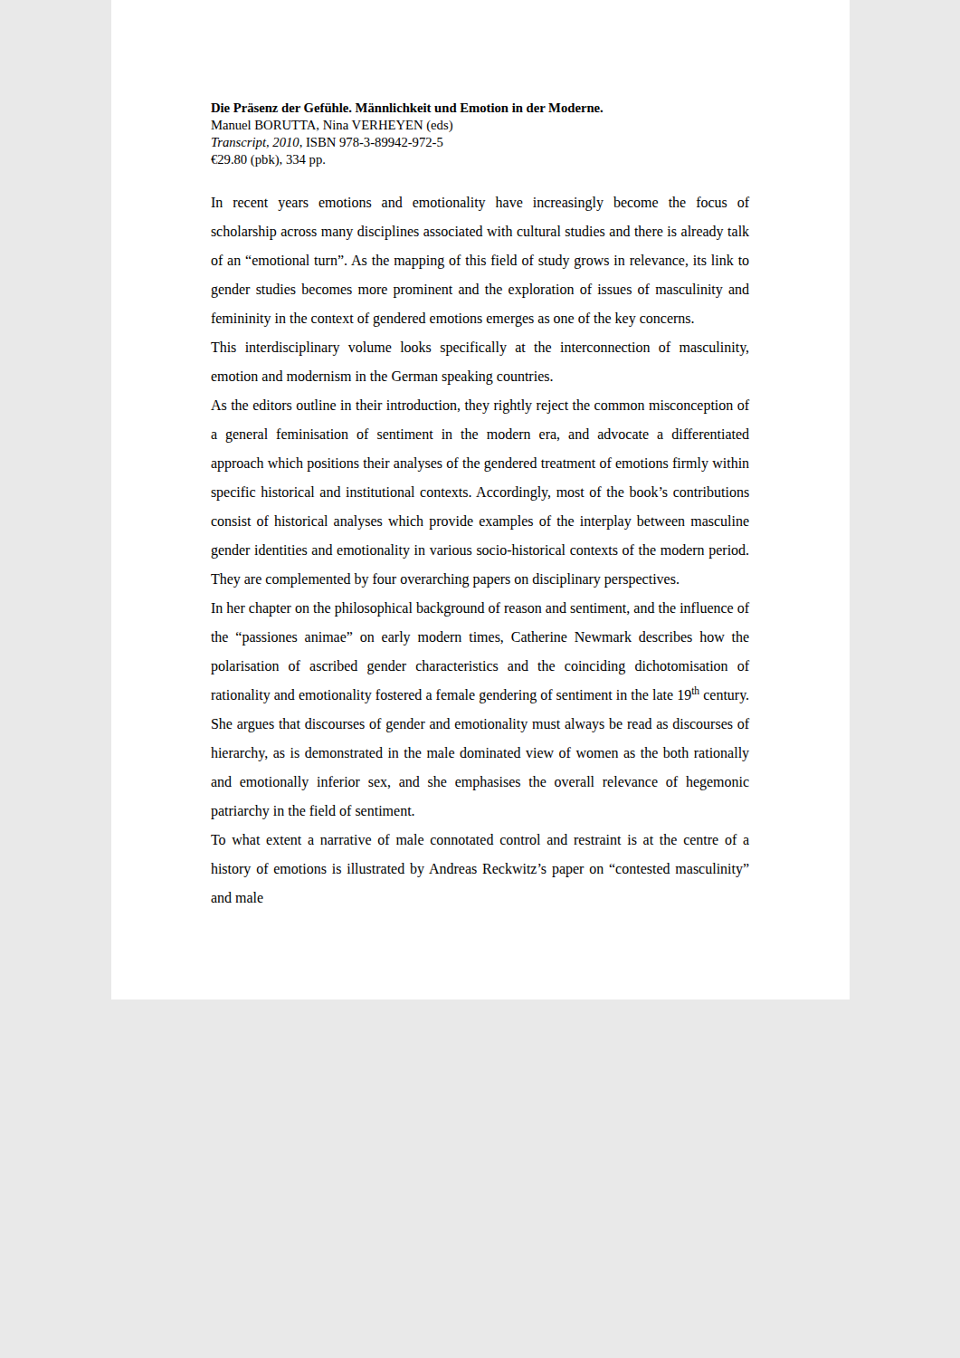Die Präsenz der Gefühle. Männlichkeit und Emotion in der Moderne.
Manuel BORUTTA, Nina VERHEYEN (eds)
Transcript, 2010, ISBN 978-3-89942-972-5
€29.80 (pbk), 334 pp.
In recent years emotions and emotionality have increasingly become the focus of scholarship across many disciplines associated with cultural studies and there is already talk of an “emotional turn”. As the mapping of this field of study grows in relevance, its link to gender studies becomes more prominent and the exploration of issues of masculinity and femininity in the context of gendered emotions emerges as one of the key concerns.
This interdisciplinary volume looks specifically at the interconnection of masculinity, emotion and modernism in the German speaking countries.
As the editors outline in their introduction, they rightly reject the common misconception of a general feminisation of sentiment in the modern era, and advocate a differentiated approach which positions their analyses of the gendered treatment of emotions firmly within specific historical and institutional contexts. Accordingly, most of the book’s contributions consist of historical analyses which provide examples of the interplay between masculine gender identities and emotionality in various socio-historical contexts of the modern period. They are complemented by four overarching papers on disciplinary perspectives.
In her chapter on the philosophical background of reason and sentiment, and the influence of the “passiones animae” on early modern times, Catherine Newmark describes how the polarisation of ascribed gender characteristics and the coinciding dichotomisation of rationality and emotionality fostered a female gendering of sentiment in the late 19th century. She argues that discourses of gender and emotionality must always be read as discourses of hierarchy, as is demonstrated in the male dominated view of women as the both rationally and emotionally inferior sex, and she emphasises the overall relevance of hegemonic patriarchy in the field of sentiment.
To what extent a narrative of male connotated control and restraint is at the centre of a history of emotions is illustrated by Andreas Reckwitz’s paper on “contested masculinity” and male